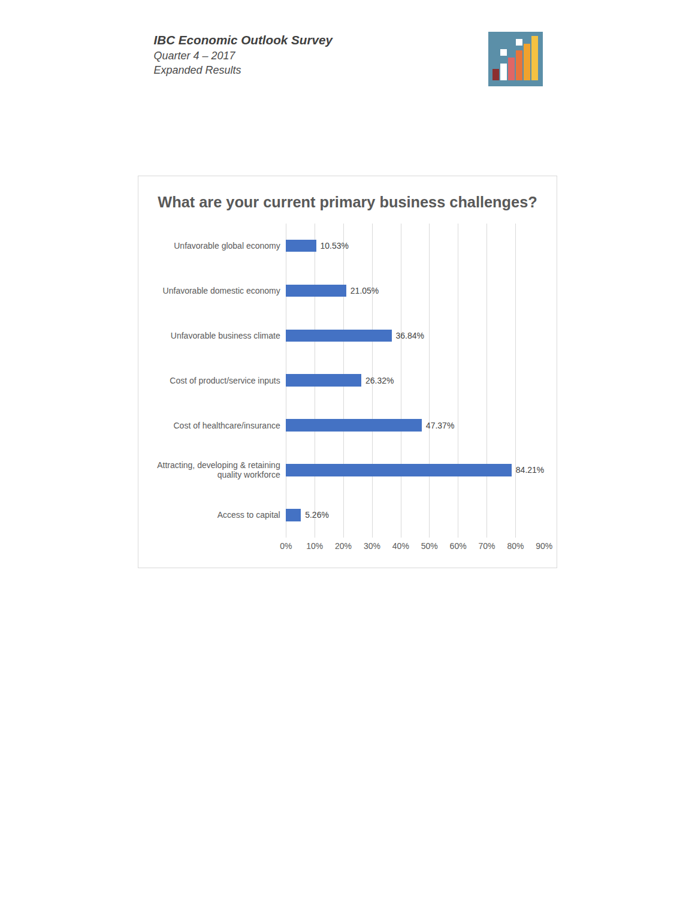IBC Economic Outlook Survey
Quarter 4 – 2017
Expanded Results
What are your current primary business challenges?
Unfavorable global economy
10.53%
Unfavorable domestic economy
21.05%
Unfavorable business climate
36.84%
Cost of product/service inputs
26.32%
Cost of healthcare/insurance
47.37%
Attracting, developing & retaining quality workforce
84.21%
Access to capital
5.26%
0% 10% 20% 30% 40% 50% 60% 70% 80% 90%